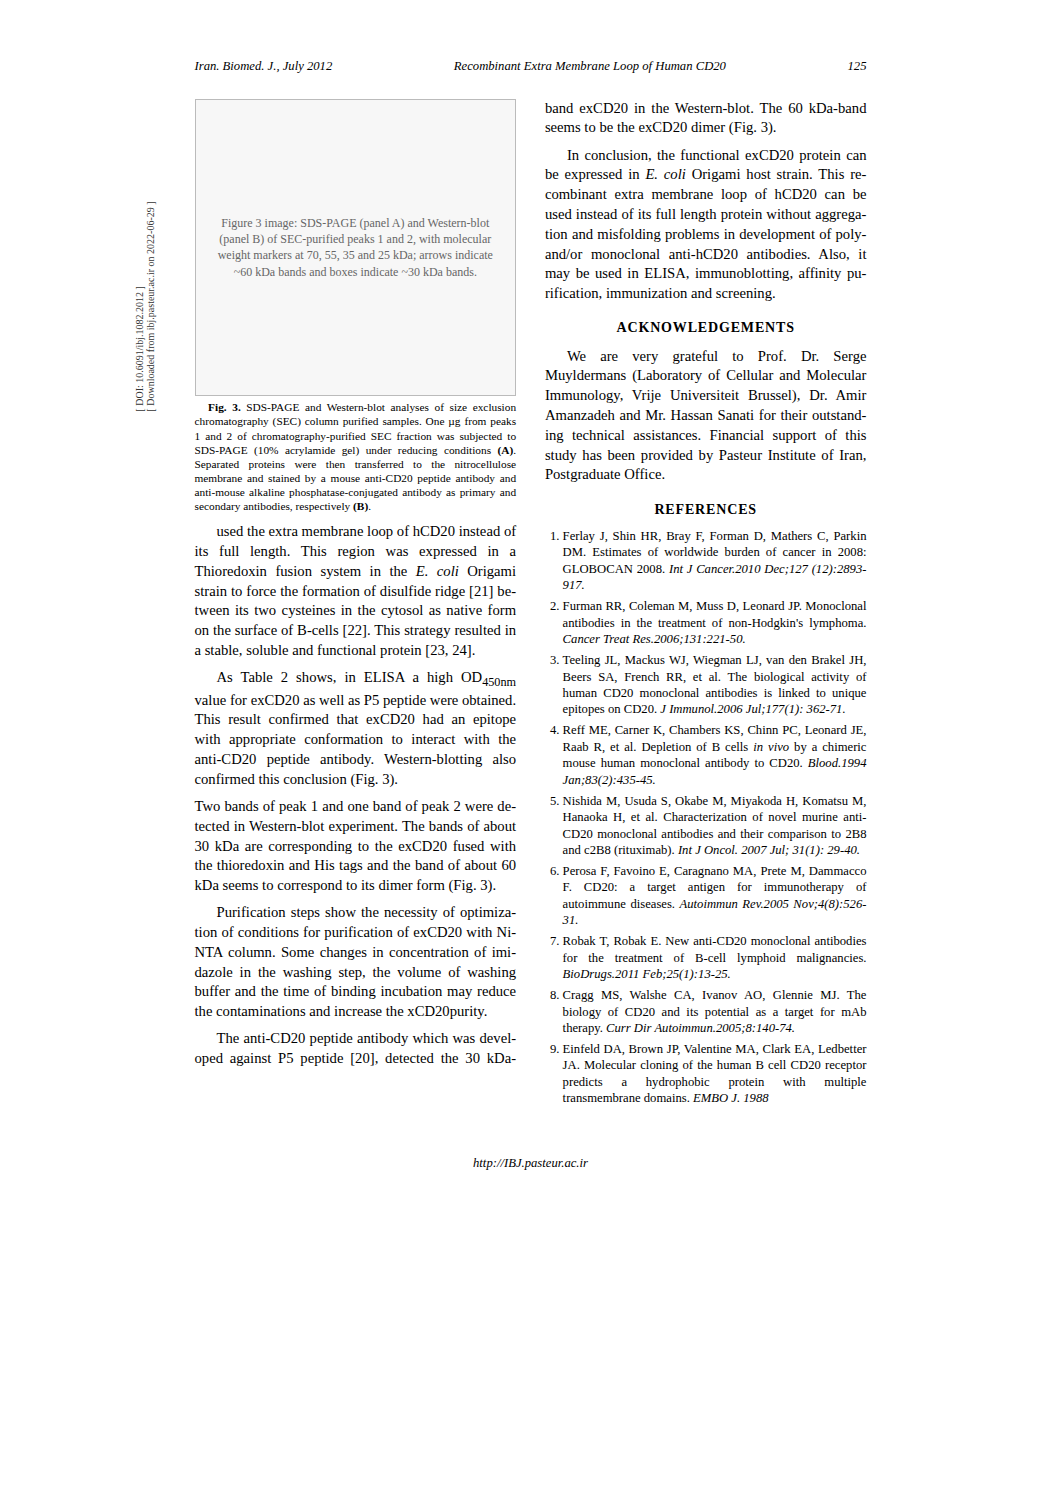[ DOI: 10.6091/ibj.1082.2012 ] [ Downloaded from ibj.pasteur.ac.ir on 2022-06-29 ]
Iran. Biomed. J., July 2012
Recombinant Extra Membrane Loop of Human CD20
125
Figure 3 image: SDS-PAGE (panel A) and Western-blot (panel B) of SEC-purified peaks 1 and 2, with molecular weight markers at 70, 55, 35 and 25 kDa; arrows indicate ~60 kDa bands and boxes indicate ~30 kDa bands.
Fig. 3. SDS-PAGE and Western-blot analyses of size exclusion chromatography (SEC) column purified samples. One µg from peaks 1 and 2 of chromatography-purified SEC fraction was subjected to SDS-PAGE (10% acrylamide gel) under reducing conditions (A). Separated proteins were then transferred to the nitrocellulose membrane and stained by a mouse anti-CD20 peptide antibody and anti-mouse alkaline phosphatase-conjugated antibody as primary and secondary antibodies, respectively (B).
used the extra membrane loop of hCD20 instead of its full length. This region was expressed in a Thioredoxin fusion system in the E. coli Origami strain to force the formation of disulfide ridge [21] between its two cysteines in the cytosol as native form on the surface of B-cells [22]. This strategy resulted in a stable, soluble and functional protein [23, 24].
As Table 2 shows, in ELISA a high OD450nm value for exCD20 as well as P5 peptide were obtained. This result confirmed that exCD20 had an epitope with appropriate conformation to interact with the anti-CD20 peptide antibody. Western-blotting also confirmed this conclusion (Fig. 3).
Two bands of peak 1 and one band of peak 2 were detected in Western-blot experiment. The bands of about 30 kDa are corresponding to the exCD20 fused with the thioredoxin and His tags and the band of about 60 kDa seems to correspond to its dimer form (Fig. 3).
Purification steps show the necessity of optimization of conditions for purification of exCD20 with Ni-NTA column. Some changes in concentration of imidazole in the washing step, the volume of washing buffer and the time of binding incubation may reduce the contaminations and increase the xCD20purity.
The anti-CD20 peptide antibody which was developed against P5 peptide [20], detected the 30 kDa-band exCD20 in the Western-blot. The 60 kDa-band seems to be the exCD20 dimer (Fig. 3).
In conclusion, the functional exCD20 protein can be expressed in E. coli Origami host strain. This recombinant extra membrane loop of hCD20 can be used instead of its full length protein without aggregation and misfolding problems in development of poly- and/or monoclonal anti-hCD20 antibodies. Also, it may be used in ELISA, immunoblotting, affinity purification, immunization and screening.
Acknowledgements
We are very grateful to Prof. Dr. Serge Muyldermans (Laboratory of Cellular and Molecular Immunology, Vrije Universiteit Brussel), Dr. Amir Amanzadeh and Mr. Hassan Sanati for their outstanding technical assistances. Financial support of this study has been provided by Pasteur Institute of Iran, Postgraduate Office.
References
Ferlay J, Shin HR, Bray F, Forman D, Mathers C, Parkin DM. Estimates of worldwide burden of cancer in 2008: GLOBOCAN 2008. Int J Cancer.2010 Dec;127 (12):2893-917.
Furman RR, Coleman M, Muss D, Leonard JP. Monoclonal antibodies in the treatment of non-Hodgkin's lymphoma. Cancer Treat Res.2006;131:221-50.
Teeling JL, Mackus WJ, Wiegman LJ, van den Brakel JH, Beers SA, French RR, et al. The biological activity of human CD20 monoclonal antibodies is linked to unique epitopes on CD20. J Immunol.2006 Jul;177(1): 362-71.
Reff ME, Carner K, Chambers KS, Chinn PC, Leonard JE, Raab R, et al. Depletion of B cells in vivo by a chimeric mouse human monoclonal antibody to CD20. Blood.1994 Jan;83(2):435-45.
Nishida M, Usuda S, Okabe M, Miyakoda H, Komatsu M, Hanaoka H, et al. Characterization of novel murine anti-CD20 monoclonal antibodies and their comparison to 2B8 and c2B8 (rituximab). Int J Oncol. 2007 Jul; 31(1): 29-40.
Perosa F, Favoino E, Caragnano MA, Prete M, Dammacco F. CD20: a target antigen for immunotherapy of autoimmune diseases. Autoimmun Rev.2005 Nov;4(8):526-31.
Robak T, Robak E. New anti-CD20 monoclonal antibodies for the treatment of B-cell lymphoid malignancies. BioDrugs.2011 Feb;25(1):13-25.
Cragg MS, Walshe CA, Ivanov AO, Glennie MJ. The biology of CD20 and its potential as a target for mAb therapy. Curr Dir Autoimmun.2005;8:140-74.
Einfeld DA, Brown JP, Valentine MA, Clark EA, Ledbetter JA. Molecular cloning of the human B cell CD20 receptor predicts a hydrophobic protein with multiple transmembrane domains. EMBO J. 1988
http://IBJ.pasteur.ac.ir